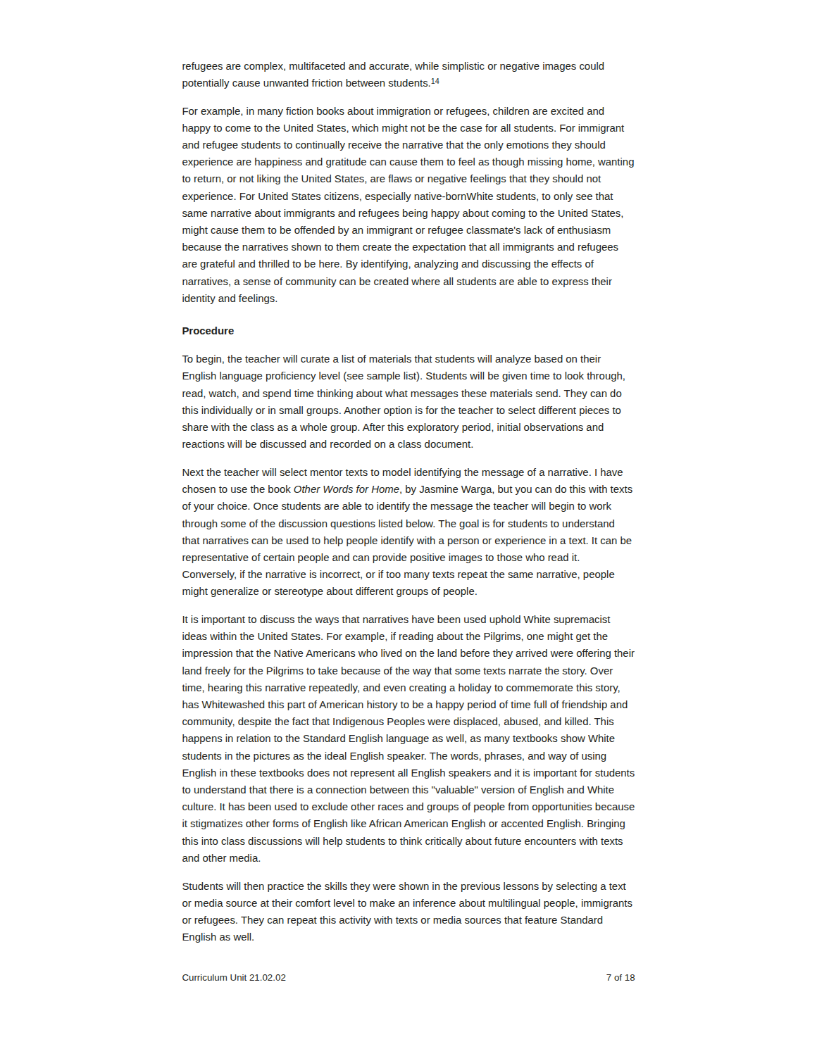refugees are complex, multifaceted and accurate, while simplistic or negative images could potentially cause unwanted friction between students.14
For example, in many fiction books about immigration or refugees, children are excited and happy to come to the United States, which might not be the case for all students. For immigrant and refugee students to continually receive the narrative that the only emotions they should experience are happiness and gratitude can cause them to feel as though missing home, wanting to return, or not liking the United States, are flaws or negative feelings that they should not experience. For United States citizens, especially native-bornWhite students, to only see that same narrative about immigrants and refugees being happy about coming to the United States, might cause them to be offended by an immigrant or refugee classmate's lack of enthusiasm because the narratives shown to them create the expectation that all immigrants and refugees are grateful and thrilled to be here. By identifying, analyzing and discussing the effects of narratives, a sense of community can be created where all students are able to express their identity and feelings.
Procedure
To begin, the teacher will curate a list of materials that students will analyze based on their English language proficiency level (see sample list). Students will be given time to look through, read, watch, and spend time thinking about what messages these materials send. They can do this individually or in small groups. Another option is for the teacher to select different pieces to share with the class as a whole group. After this exploratory period, initial observations and reactions will be discussed and recorded on a class document.
Next the teacher will select mentor texts to model identifying the message of a narrative. I have chosen to use the book Other Words for Home, by Jasmine Warga, but you can do this with texts of your choice. Once students are able to identify the message the teacher will begin to work through some of the discussion questions listed below. The goal is for students to understand that narratives can be used to help people identify with a person or experience in a text. It can be representative of certain people and can provide positive images to those who read it. Conversely, if the narrative is incorrect, or if too many texts repeat the same narrative, people might generalize or stereotype about different groups of people.
It is important to discuss the ways that narratives have been used uphold White supremacist ideas within the United States. For example, if reading about the Pilgrims, one might get the impression that the Native Americans who lived on the land before they arrived were offering their land freely for the Pilgrims to take because of the way that some texts narrate the story. Over time, hearing this narrative repeatedly, and even creating a holiday to commemorate this story, has Whitewashed this part of American history to be a happy period of time full of friendship and community, despite the fact that Indigenous Peoples were displaced, abused, and killed. This happens in relation to the Standard English language as well, as many textbooks show White students in the pictures as the ideal English speaker. The words, phrases, and way of using English in these textbooks does not represent all English speakers and it is important for students to understand that there is a connection between this "valuable" version of English and White culture. It has been used to exclude other races and groups of people from opportunities because it stigmatizes other forms of English like African American English or accented English. Bringing this into class discussions will help students to think critically about future encounters with texts and other media.
Students will then practice the skills they were shown in the previous lessons by selecting a text or media source at their comfort level to make an inference about multilingual people, immigrants or refugees. They can repeat this activity with texts or media sources that feature Standard English as well.
Curriculum Unit 21.02.02 7 of 18